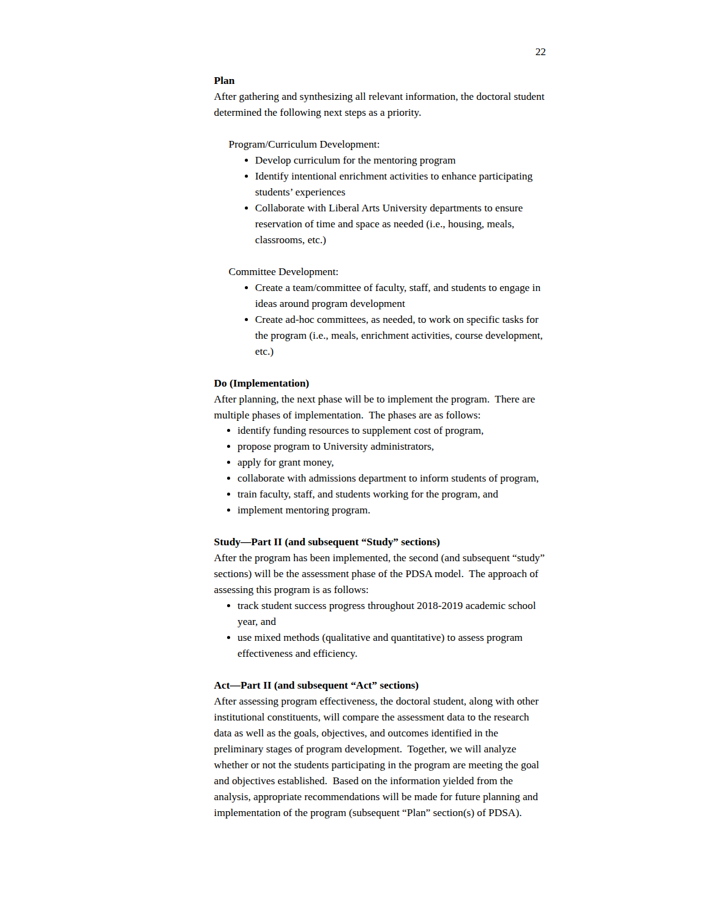22
Plan
After gathering and synthesizing all relevant information, the doctoral student determined the following next steps as a priority.
Program/Curriculum Development:
Develop curriculum for the mentoring program
Identify intentional enrichment activities to enhance participating students’ experiences
Collaborate with Liberal Arts University departments to ensure reservation of time and space as needed (i.e., housing, meals, classrooms, etc.)
Committee Development:
Create a team/committee of faculty, staff, and students to engage in ideas around program development
Create ad-hoc committees, as needed, to work on specific tasks for the program (i.e., meals, enrichment activities, course development, etc.)
Do (Implementation)
After planning, the next phase will be to implement the program. There are multiple phases of implementation. The phases are as follows:
identify funding resources to supplement cost of program,
propose program to University administrators,
apply for grant money,
collaborate with admissions department to inform students of program,
train faculty, staff, and students working for the program, and
implement mentoring program.
Study—Part II (and subsequent “Study” sections)
After the program has been implemented, the second (and subsequent “study” sections) will be the assessment phase of the PDSA model. The approach of assessing this program is as follows:
track student success progress throughout 2018-2019 academic school year, and
use mixed methods (qualitative and quantitative) to assess program effectiveness and efficiency.
Act—Part II (and subsequent “Act” sections)
After assessing program effectiveness, the doctoral student, along with other institutional constituents, will compare the assessment data to the research data as well as the goals, objectives, and outcomes identified in the preliminary stages of program development. Together, we will analyze whether or not the students participating in the program are meeting the goal and objectives established. Based on the information yielded from the analysis, appropriate recommendations will be made for future planning and implementation of the program (subsequent “Plan” section(s) of PDSA).